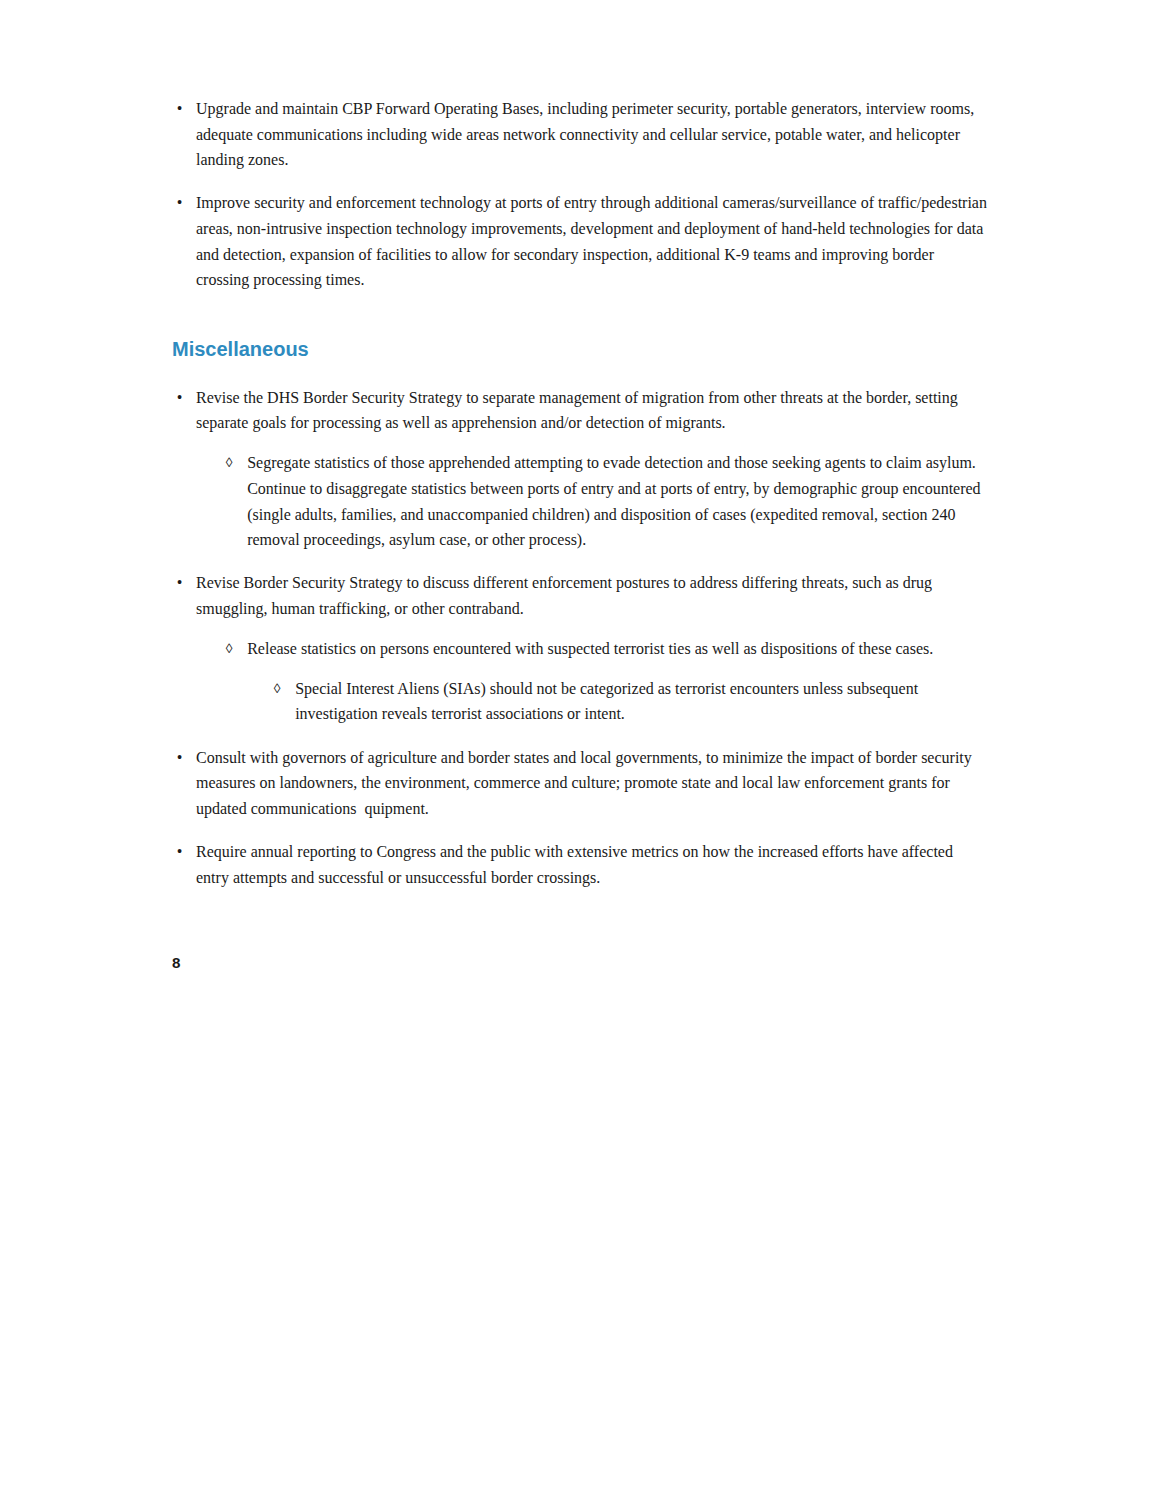Upgrade and maintain CBP Forward Operating Bases, including perimeter security, portable generators, interview rooms, adequate communications including wide areas network connectivity and cellular service, potable water, and helicopter landing zones.
Improve security and enforcement technology at ports of entry through additional cameras/surveillance of traffic/pedestrian areas, non-intrusive inspection technology improvements, development and deployment of hand-held technologies for data and detection, expansion of facilities to allow for secondary inspection, additional K-9 teams and improving border crossing processing times.
Miscellaneous
Revise the DHS Border Security Strategy to separate management of migration from other threats at the border, setting separate goals for processing as well as apprehension and/or detection of migrants.
Segregate statistics of those apprehended attempting to evade detection and those seeking agents to claim asylum. Continue to disaggregate statistics between ports of entry and at ports of entry, by demographic group encountered (single adults, families, and unaccompanied children) and disposition of cases (expedited removal, section 240 removal proceedings, asylum case, or other process).
Revise Border Security Strategy to discuss different enforcement postures to address differing threats, such as drug smuggling, human trafficking, or other contraband.
Release statistics on persons encountered with suspected terrorist ties as well as dispositions of these cases.
Special Interest Aliens (SIAs) should not be categorized as terrorist encounters unless subsequent investigation reveals terrorist associations or intent.
Consult with governors of agriculture and border states and local governments, to minimize the impact of border security measures on landowners, the environment, commerce and culture; promote state and local law enforcement grants for updated communications quipment.
Require annual reporting to Congress and the public with extensive metrics on how the increased efforts have affected entry attempts and successful or unsuccessful border crossings.
8